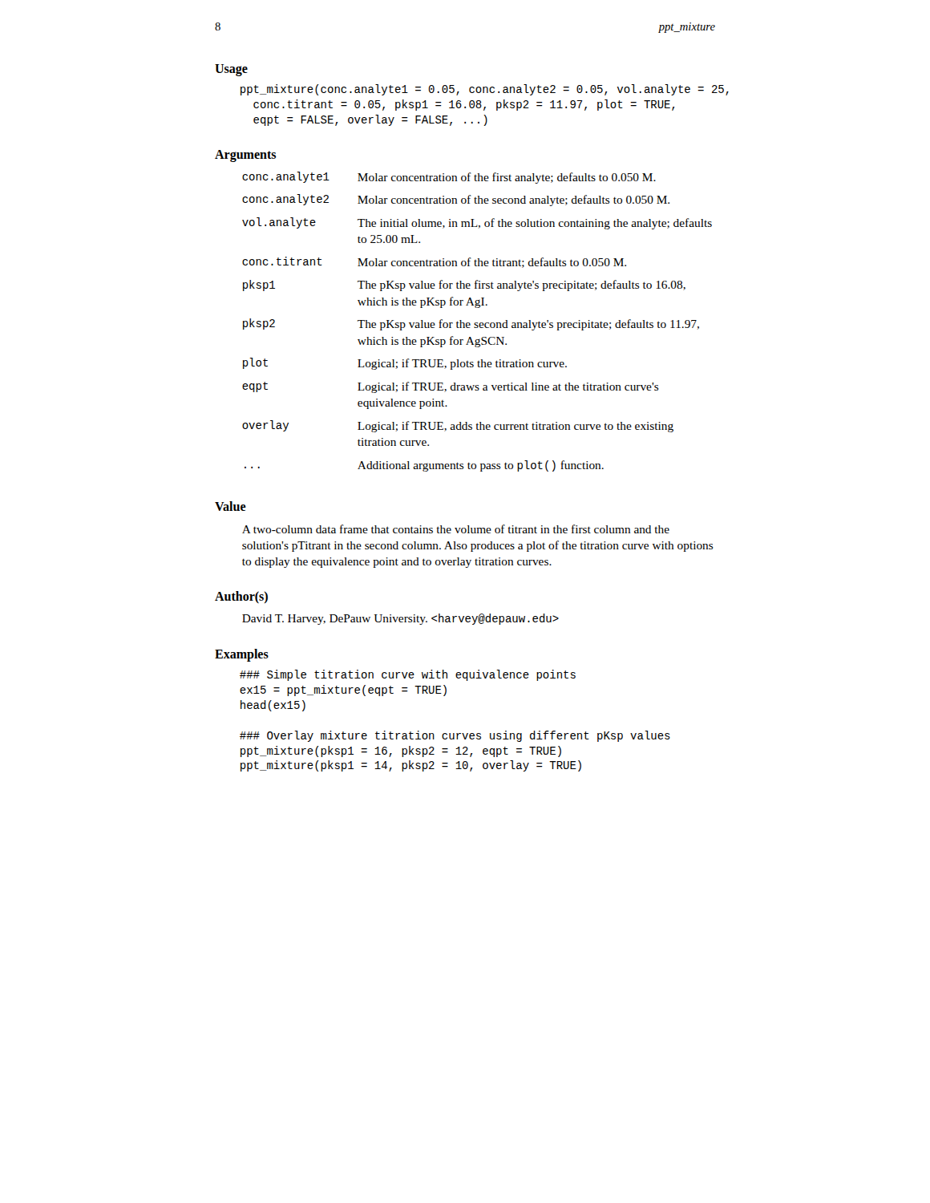8 ppt_mixture
Usage
ppt_mixture(conc.analyte1 = 0.05, conc.analyte2 = 0.05, vol.analyte = 25,
  conc.titrant = 0.05, pksp1 = 16.08, pksp2 = 11.97, plot = TRUE,
  eqpt = FALSE, overlay = FALSE, ...)
Arguments
conc.analyte1
Molar concentration of the first analyte; defaults to 0.050 M.
conc.analyte2
Molar concentration of the second analyte; defaults to 0.050 M.
vol.analyte
The initial olume, in mL, of the solution containing the analyte; defaults to 25.00 mL.
conc.titrant
Molar concentration of the titrant; defaults to 0.050 M.
pksp1
The pKsp value for the first analyte's precipitate; defaults to 16.08, which is the pKsp for AgI.
pksp2
The pKsp value for the second analyte's precipitate; defaults to 11.97, which is the pKsp for AgSCN.
plot
Logical; if TRUE, plots the titration curve.
eqpt
Logical; if TRUE, draws a vertical line at the titration curve's equivalence point.
overlay
Logical; if TRUE, adds the current titration curve to the existing titration curve.
...
Additional arguments to pass to plot() function.
Value
A two-column data frame that contains the volume of titrant in the first column and the solution's pTitrant in the second column. Also produces a plot of the titration curve with options to display the equivalence point and to overlay titration curves.
Author(s)
David T. Harvey, DePauw University. <harvey@depauw.edu>
Examples
### Simple titration curve with equivalence points
ex15 = ppt_mixture(eqpt = TRUE)
head(ex15)

### Overlay mixture titration curves using different pKsp values
ppt_mixture(pksp1 = 16, pksp2 = 12, eqpt = TRUE)
ppt_mixture(pksp1 = 14, pksp2 = 10, overlay = TRUE)